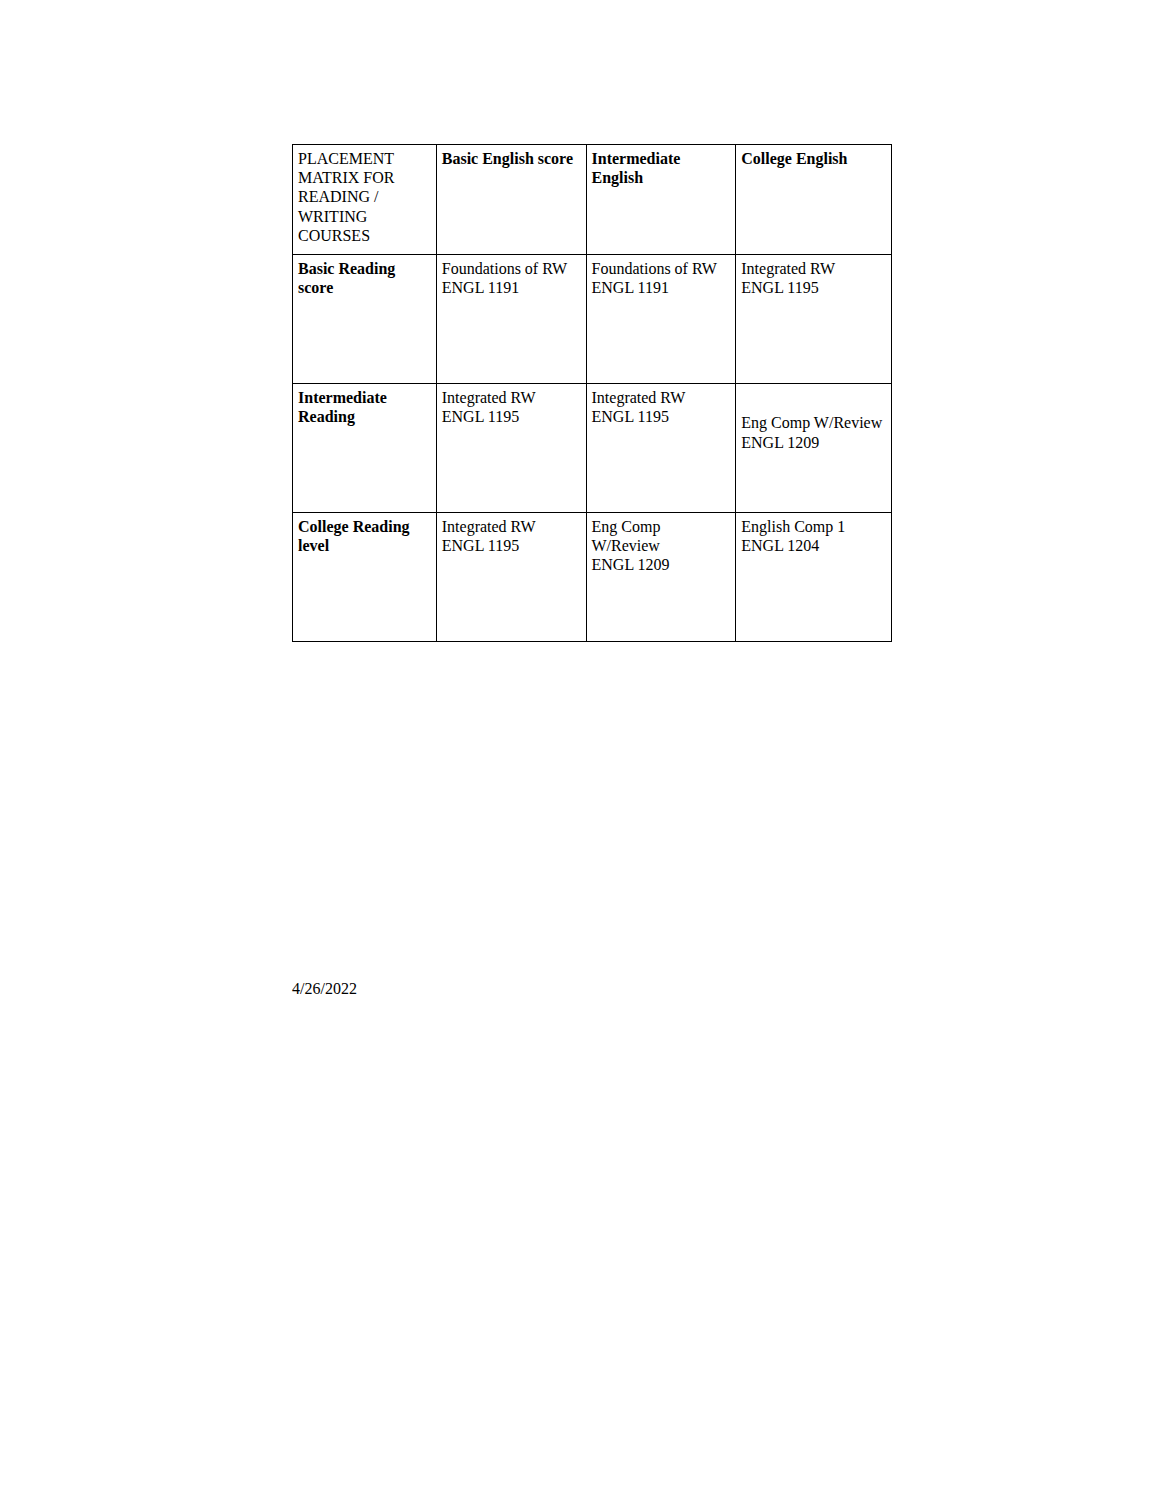| PLACEMENT MATRIX FOR READING / WRITING COURSES | Basic English score | Intermediate English | College English |
| Basic Reading score | Foundations of RW ENGL 1191 | Foundations of RW ENGL 1191 | Integrated RW ENGL 1195 |
| Intermediate Reading | Integrated RW ENGL 1195 | Integrated RW ENGL 1195 | Eng Comp W/Review ENGL 1209 |
| College Reading level | Integrated RW ENGL 1195 | Eng Comp W/Review ENGL 1209 | English Comp 1 ENGL 1204 |
4/26/2022